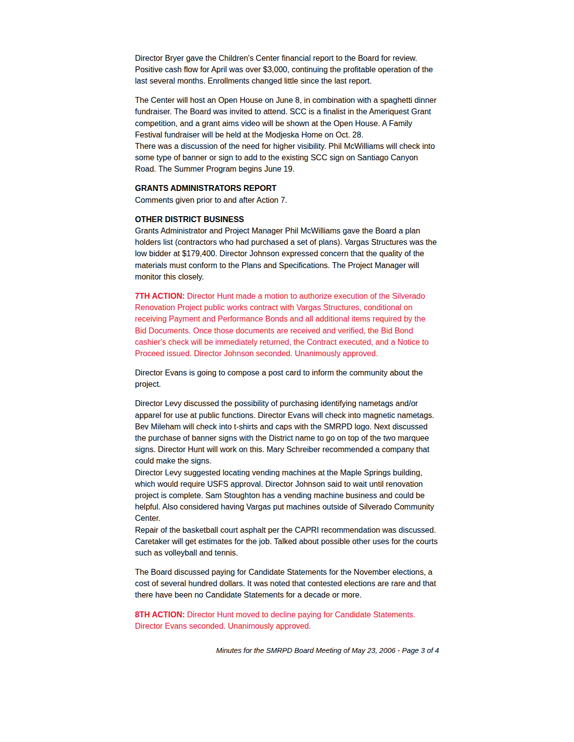Director Bryer gave the Children's Center financial report to the Board for review. Positive cash flow for April was over $3,000, continuing the profitable operation of the last several months. Enrollments changed little since the last report.
The Center will host an Open House on June 8, in combination with a spaghetti dinner fundraiser. The Board was invited to attend. SCC is a finalist in the Ameriquest Grant competition, and a grant aims video will be shown at the Open House. A Family Festival fundraiser will be held at the Modjeska Home on Oct. 28.
There was a discussion of the need for higher visibility. Phil McWilliams will check into some type of banner or sign to add to the existing SCC sign on Santiago Canyon Road. The Summer Program begins June 19.
Grants Administrators Report
Comments given prior to and after Action 7.
Other District Business
Grants Administrator and Project Manager Phil McWilliams gave the Board a plan holders list (contractors who had purchased a set of plans). Vargas Structures was the low bidder at $179,400. Director Johnson expressed concern that the quality of the materials must conform to the Plans and Specifications. The Project Manager will monitor this closely.
7TH ACTION: Director Hunt made a motion to authorize execution of the Silverado Renovation Project public works contract with Vargas Structures, conditional on receiving Payment and Performance Bonds and all additional items required by the Bid Documents. Once those documents are received and verified, the Bid Bond cashier's check will be immediately returned, the Contract executed, and a Notice to Proceed issued. Director Johnson seconded. Unanimously approved.
Director Evans is going to compose a post card to inform the community about the project.
Director Levy discussed the possibility of purchasing identifying nametags and/or apparel for use at public functions. Director Evans will check into magnetic nametags. Bev Mileham will check into t-shirts and caps with the SMRPD logo. Next discussed the purchase of banner signs with the District name to go on top of the two marquee signs. Director Hunt will work on this. Mary Schreiber recommended a company that could make the signs.
Director Levy suggested locating vending machines at the Maple Springs building, which would require USFS approval. Director Johnson said to wait until renovation project is complete. Sam Stoughton has a vending machine business and could be helpful. Also considered having Vargas put machines outside of Silverado Community Center.
Repair of the basketball court asphalt per the CAPRI recommendation was discussed. Caretaker will get estimates for the job. Talked about possible other uses for the courts such as volleyball and tennis.
The Board discussed paying for Candidate Statements for the November elections, a cost of several hundred dollars. It was noted that contested elections are rare and that there have been no Candidate Statements for a decade or more.
8TH ACTION: Director Hunt moved to decline paying for Candidate Statements. Director Evans seconded. Unanimously approved.
Minutes for the SMRPD Board Meeting of May 23, 2006 - Page 3 of 4